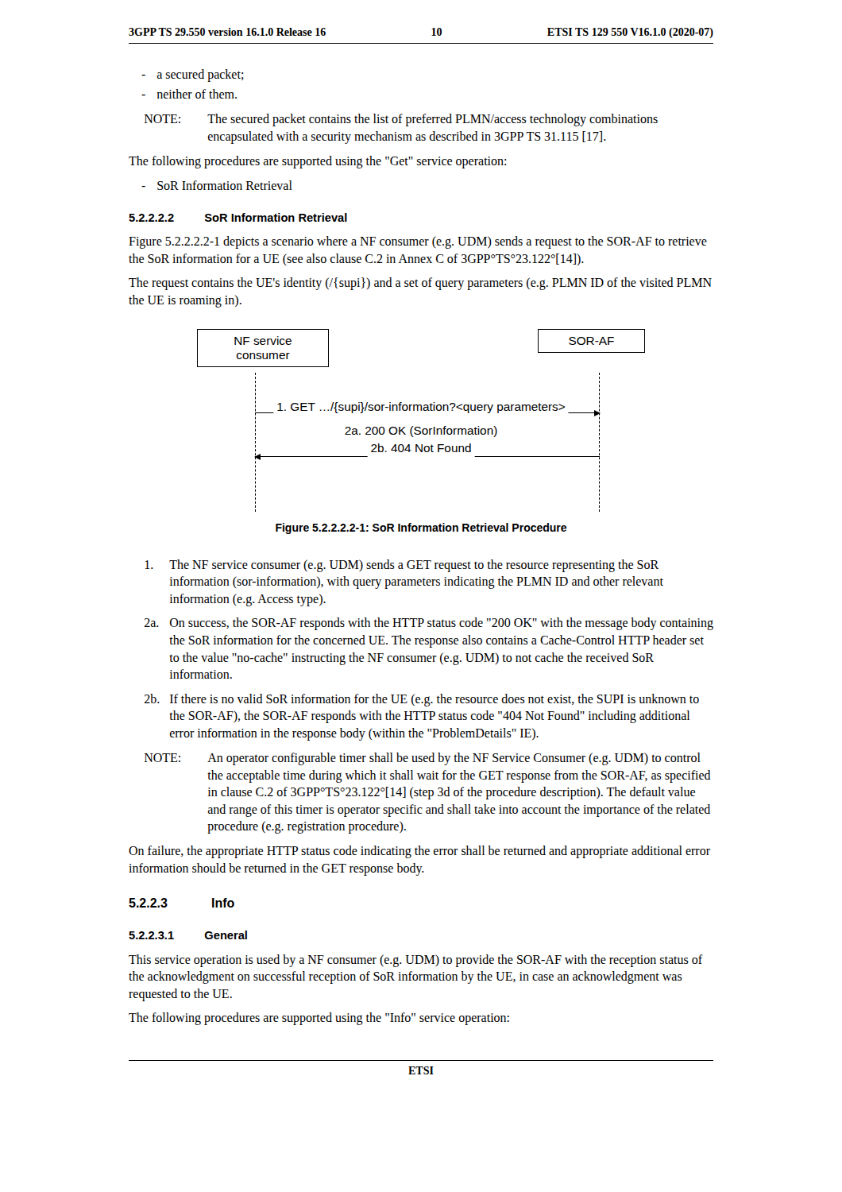3GPP TS 29.550 version 16.1.0 Release 16
10
ETSI TS 129 550 V16.1.0 (2020-07)
a secured packet;
neither of them.
NOTE: The secured packet contains the list of preferred PLMN/access technology combinations encapsulated with a security mechanism as described in 3GPP TS 31.115 [17].
The following procedures are supported using the "Get" service operation:
SoR Information Retrieval
5.2.2.2.2 SoR Information Retrieval
Figure 5.2.2.2.2-1 depicts a scenario where a NF consumer (e.g. UDM) sends a request to the SOR-AF to retrieve the SoR information for a UE (see also clause C.2 in Annex C of 3GPP°TS°23.122°[14]).
The request contains the UE's identity (/{supi}) and a set of query parameters (e.g. PLMN ID of the visited PLMN the UE is roaming in).
NF service
consumer
SOR-AF
1. GET …/{supi}/sor-information?<query parameters>
2a. 200 OK (SorInformation)
2b. 404 Not Found
Figure 5.2.2.2.2-1: SoR Information Retrieval Procedure
1. The NF service consumer (e.g. UDM) sends a GET request to the resource representing the SoR information (sor-information), with query parameters indicating the PLMN ID and other relevant information (e.g. Access type).
2a. On success, the SOR-AF responds with the HTTP status code "200 OK" with the message body containing the SoR information for the concerned UE. The response also contains a Cache-Control HTTP header set to the value "no-cache" instructing the NF consumer (e.g. UDM) to not cache the received SoR information.
2b. If there is no valid SoR information for the UE (e.g. the resource does not exist, the SUPI is unknown to the SOR-AF), the SOR-AF responds with the HTTP status code "404 Not Found" including additional error information in the response body (within the "ProblemDetails" IE).
NOTE: An operator configurable timer shall be used by the NF Service Consumer (e.g. UDM) to control the acceptable time during which it shall wait for the GET response from the SOR-AF, as specified in clause C.2 of 3GPP°TS°23.122°[14] (step 3d of the procedure description). The default value and range of this timer is operator specific and shall take into account the importance of the related procedure (e.g. registration procedure).
On failure, the appropriate HTTP status code indicating the error shall be returned and appropriate additional error information should be returned in the GET response body.
5.2.2.3 Info
5.2.2.3.1 General
This service operation is used by a NF consumer (e.g. UDM) to provide the SOR-AF with the reception status of the acknowledgment on successful reception of SoR information by the UE, in case an acknowledgment was requested to the UE.
The following procedures are supported using the "Info" service operation:
ETSI